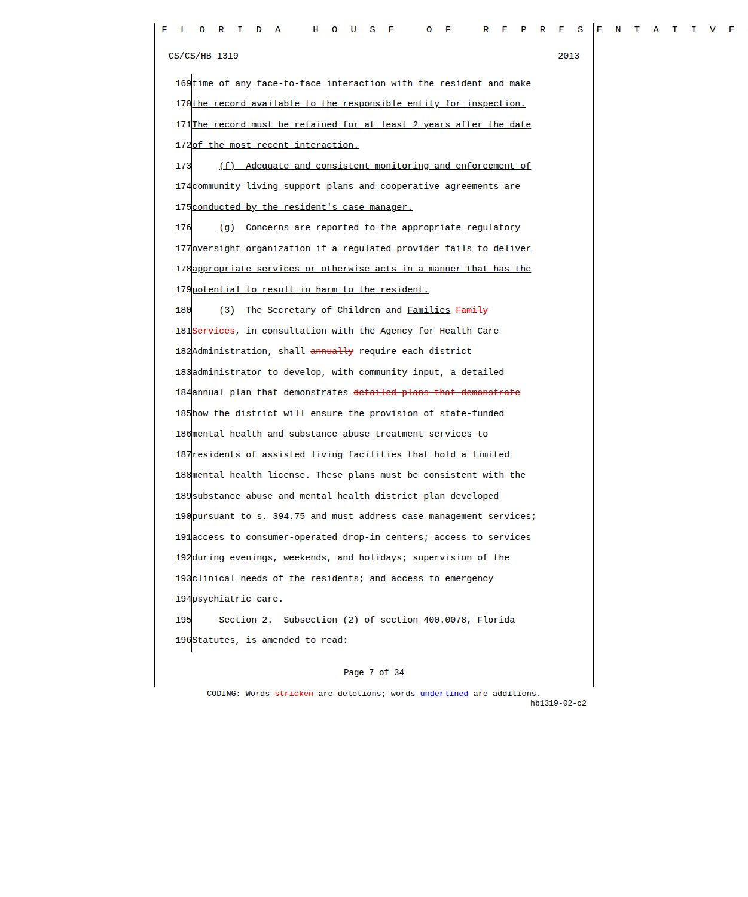F L O R I D A H O U S E O F R E P R E S E N T A T I V E S
CS/CS/HB 1319 2013
| 169 | time of any face-to-face interaction with the resident and make |
| 170 | the record available to the responsible entity for inspection. |
| 171 | The record must be retained for at least 2 years after the date |
| 172 | of the most recent interaction. |
| 173 | (f) Adequate and consistent monitoring and enforcement of |
| 174 | community living support plans and cooperative agreements are |
| 175 | conducted by the resident's case manager. |
| 176 | (g) Concerns are reported to the appropriate regulatory |
| 177 | oversight organization if a regulated provider fails to deliver |
| 178 | appropriate services or otherwise acts in a manner that has the |
| 179 | potential to result in harm to the resident. |
| 180 | (3) The Secretary of Children and Families Family |
| 181 | Services , in consultation with the Agency for Health Care |
| 182 | Administration, shall annually require each district |
| 183 | administrator to develop, with community input, a detailed |
| 184 | annual plan that demonstrates detailed plans that demonstrate |
| 185 | how the district will ensure the provision of state-funded |
| 186 | mental health and substance abuse treatment services to |
| 187 | residents of assisted living facilities that hold a limited |
| 188 | mental health license. These plans must be consistent with the |
| 189 | substance abuse and mental health district plan developed |
| 190 | pursuant to s. 394.75 and must address case management services; |
| 191 | access to consumer-operated drop-in centers; access to services |
| 192 | during evenings, weekends, and holidays; supervision of the |
| 193 | clinical needs of the residents; and access to emergency |
| 194 | psychiatric care. |
| 195 | Section 2. Subsection (2) of section 400.0078, Florida |
| 196 | Statutes, is amended to read: |
Page 7 of 34
CODING: Words stricken are deletions; words underlined are additions.
hb1319-02-c2